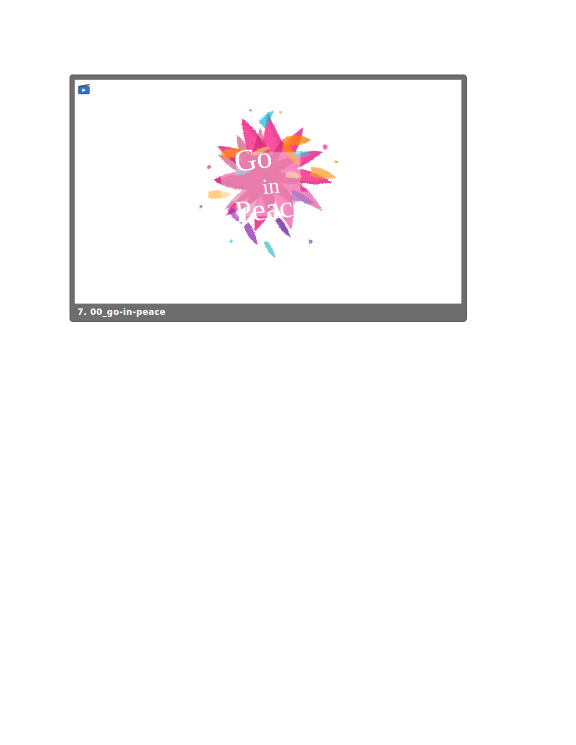Go in Peace
7. 00_go-in-peace